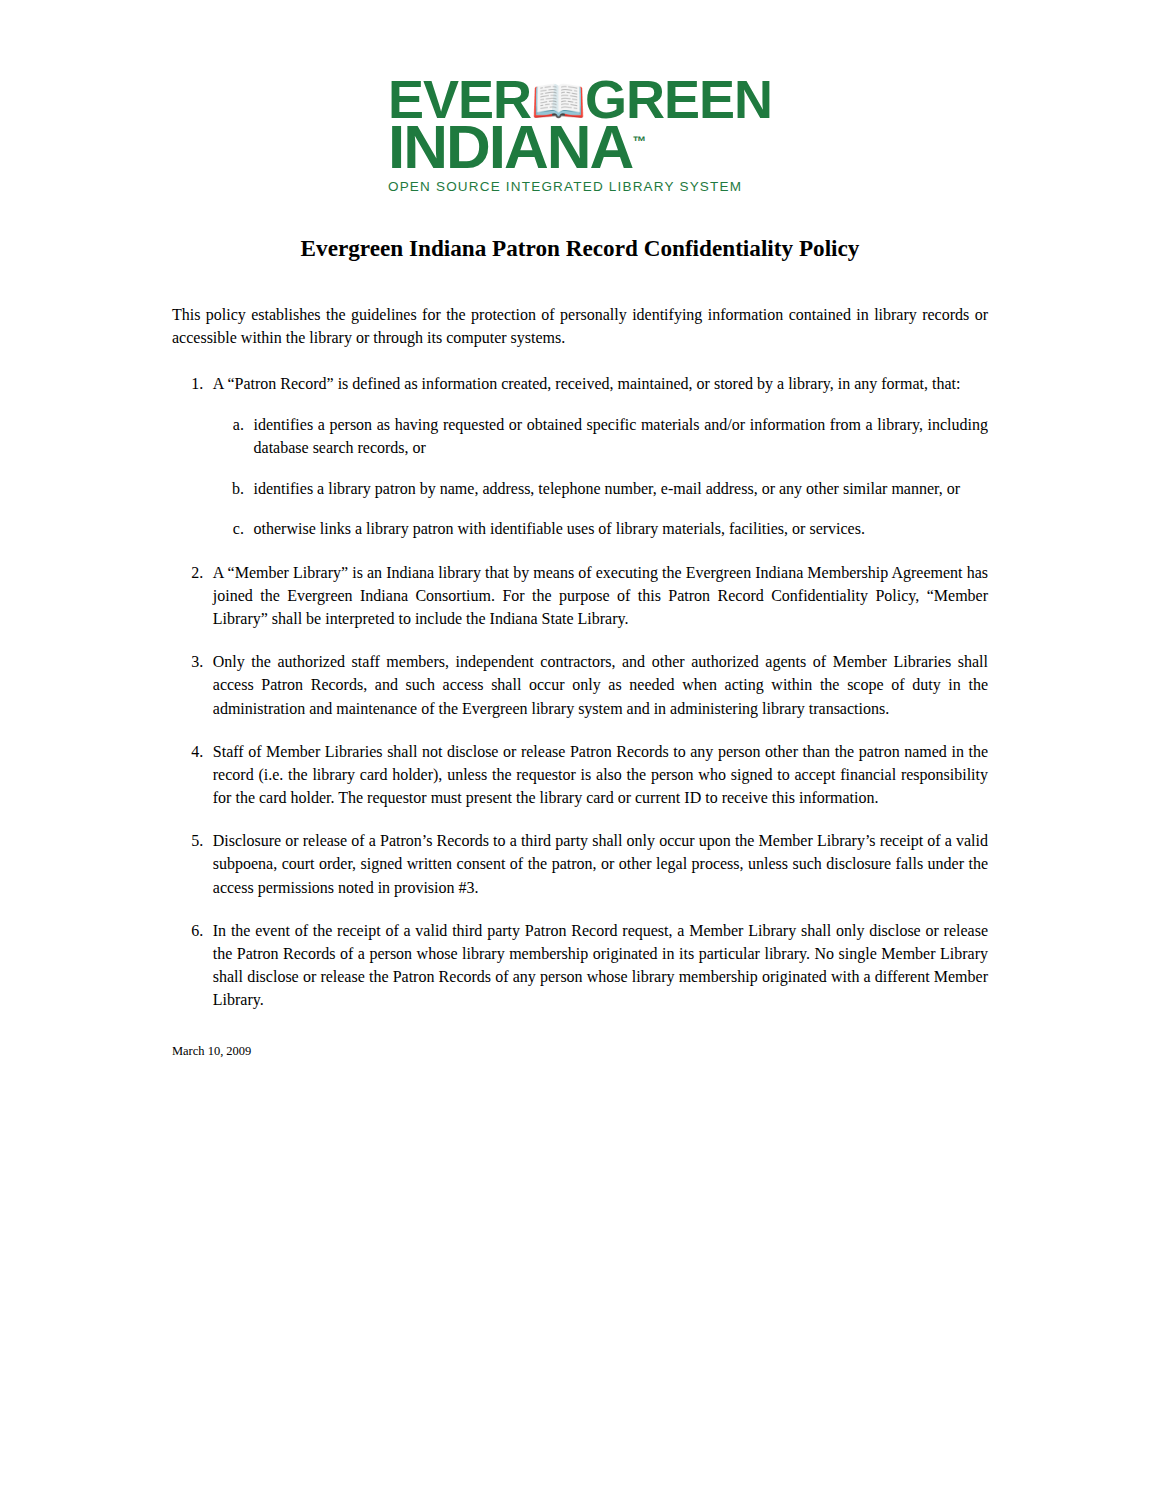EVER📖GREEN INDIANA™ Open Source Integrated Library System
Evergreen Indiana Patron Record Confidentiality Policy
This policy establishes the guidelines for the protection of personally identifying information contained in library records or accessible within the library or through its computer systems.
A “Patron Record” is defined as information created, received, maintained, or stored by a library, in any format, that:
identifies a person as having requested or obtained specific materials and/or information from a library, including database search records, or
identifies a library patron by name, address, telephone number, e-mail address, or any other similar manner, or
otherwise links a library patron with identifiable uses of library materials, facilities, or services.
A “Member Library” is an Indiana library that by means of executing the Evergreen Indiana Membership Agreement has joined the Evergreen Indiana Consortium. For the purpose of this Patron Record Confidentiality Policy, “Member Library” shall be interpreted to include the Indiana State Library.
Only the authorized staff members, independent contractors, and other authorized agents of Member Libraries shall access Patron Records, and such access shall occur only as needed when acting within the scope of duty in the administration and maintenance of the Evergreen library system and in administering library transactions.
Staff of Member Libraries shall not disclose or release Patron Records to any person other than the patron named in the record (i.e. the library card holder), unless the requestor is also the person who signed to accept financial responsibility for the card holder. The requestor must present the library card or current ID to receive this information.
Disclosure or release of a Patron’s Records to a third party shall only occur upon the Member Library’s receipt of a valid subpoena, court order, signed written consent of the patron, or other legal process, unless such disclosure falls under the access permissions noted in provision #3.
In the event of the receipt of a valid third party Patron Record request, a Member Library shall only disclose or release the Patron Records of a person whose library membership originated in its particular library. No single Member Library shall disclose or release the Patron Records of any person whose library membership originated with a different Member Library.
March 10, 2009